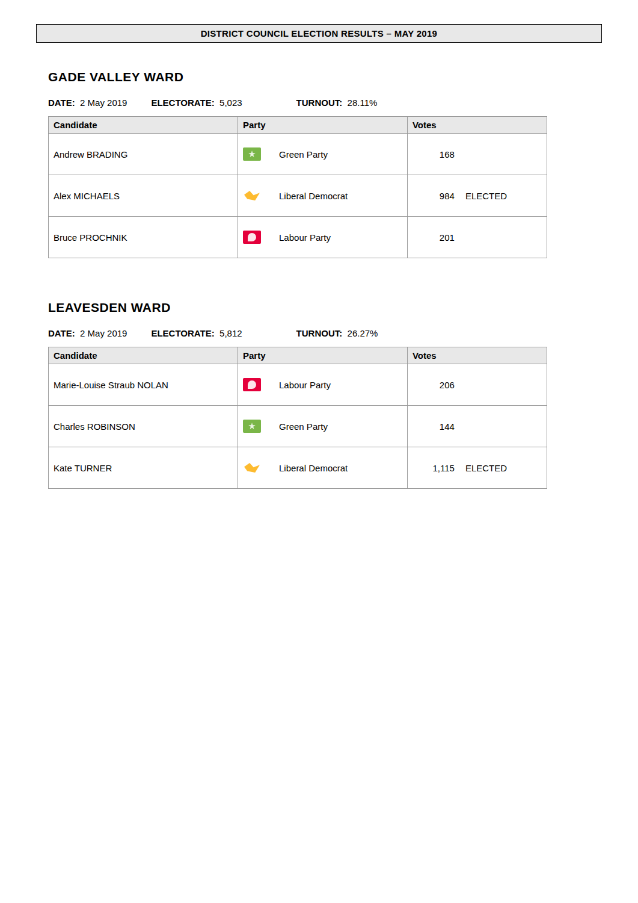DISTRICT COUNCIL ELECTION RESULTS – MAY 2019
GADE VALLEY WARD
DATE: 2 May 2019 ELECTORATE: 5,023 TURNOUT: 28.11%
| Candidate | Party | Votes |
| --- | --- | --- |
| Andrew BRADING | Green Party | 168 |
| Alex MICHAELS | Liberal Democrat | 984 ELECTED |
| Bruce PROCHNIK | Labour Party | 201 |
LEAVESDEN WARD
DATE: 2 May 2019 ELECTORATE: 5,812 TURNOUT: 26.27%
| Candidate | Party | Votes |
| --- | --- | --- |
| Marie-Louise Straub NOLAN | Labour Party | 206 |
| Charles ROBINSON | Green Party | 144 |
| Kate TURNER | Liberal Democrat | 1,115 ELECTED |